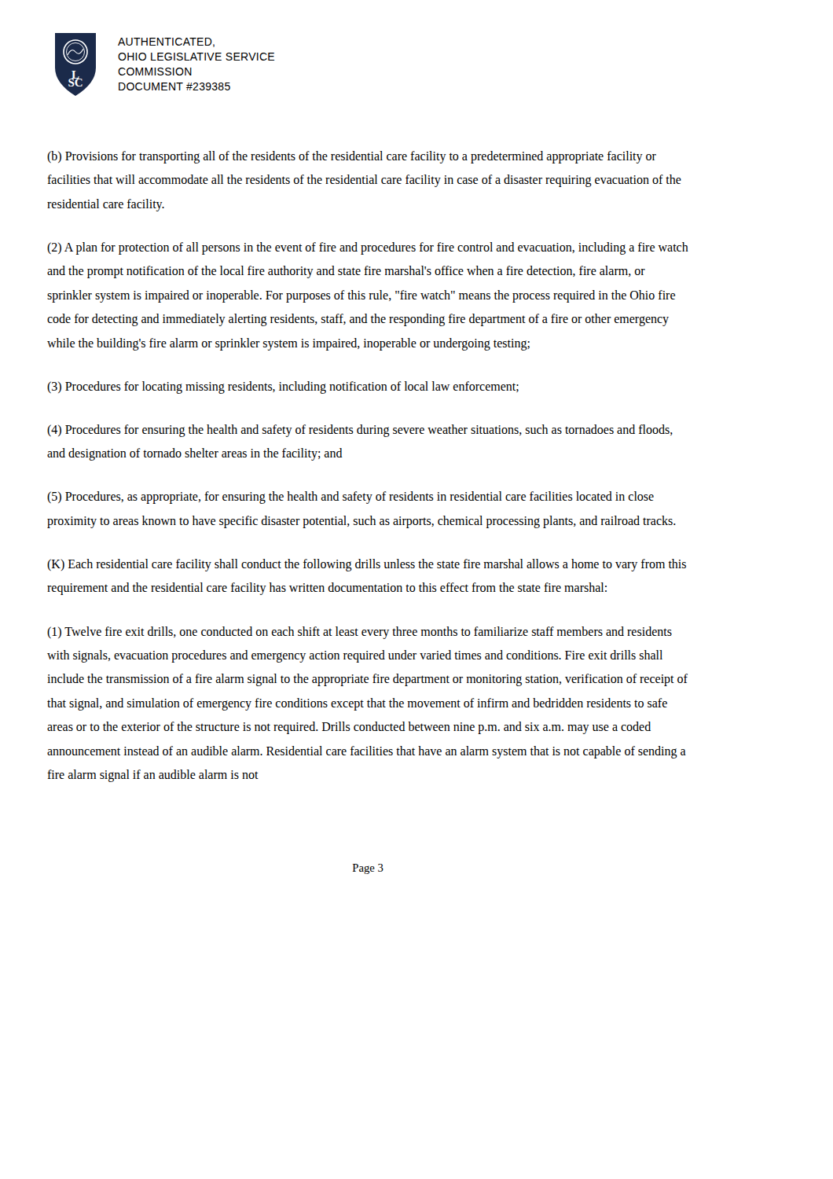L SC
AUTHENTICATED,
OHIO LEGISLATIVE SERVICE
COMMISSION
DOCUMENT #239385
(b) Provisions for transporting all of the residents of the residential care facility to a predetermined appropriate facility or facilities that will accommodate all the residents of the residential care facility in case of a disaster requiring evacuation of the residential care facility.
(2) A plan for protection of all persons in the event of fire and procedures for fire control and evacuation, including a fire watch and the prompt notification of the local fire authority and state fire marshal's office when a fire detection, fire alarm, or sprinkler system is impaired or inoperable. For purposes of this rule, "fire watch" means the process required in the Ohio fire code for detecting and immediately alerting residents, staff, and the responding fire department of a fire or other emergency while the building's fire alarm or sprinkler system is impaired, inoperable or undergoing testing;
(3) Procedures for locating missing residents, including notification of local law enforcement;
(4) Procedures for ensuring the health and safety of residents during severe weather situations, such as tornadoes and floods, and designation of tornado shelter areas in the facility; and
(5) Procedures, as appropriate, for ensuring the health and safety of residents in residential care facilities located in close proximity to areas known to have specific disaster potential, such as airports, chemical processing plants, and railroad tracks.
(K) Each residential care facility shall conduct the following drills unless the state fire marshal allows a home to vary from this requirement and the residential care facility has written documentation to this effect from the state fire marshal:
(1) Twelve fire exit drills, one conducted on each shift at least every three months to familiarize staff members and residents with signals, evacuation procedures and emergency action required under varied times and conditions. Fire exit drills shall include the transmission of a fire alarm signal to the appropriate fire department or monitoring station, verification of receipt of that signal, and simulation of emergency fire conditions except that the movement of infirm and bedridden residents to safe areas or to the exterior of the structure is not required. Drills conducted between nine p.m. and six a.m. may use a coded announcement instead of an audible alarm. Residential care facilities that have an alarm system that is not capable of sending a fire alarm signal if an audible alarm is not
Page 3